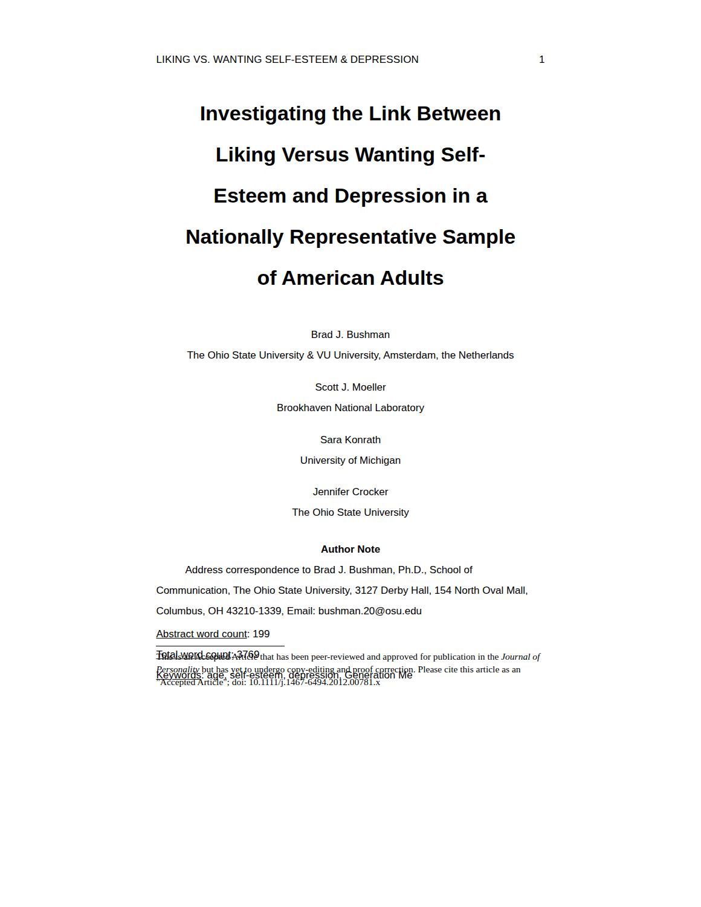Liking vs. Wanting Self-Esteem & Depression 1
Investigating the Link Between Liking Versus Wanting Self-Esteem and Depression in a Nationally Representative Sample of American Adults
Brad J. Bushman
The Ohio State University & VU University, Amsterdam, the Netherlands
Scott J. Moeller
Brookhaven National Laboratory
Sara Konrath
University of Michigan
Jennifer Crocker
The Ohio State University
Author Note
Address correspondence to Brad J. Bushman, Ph.D., School of Communication, The Ohio State University, 3127 Derby Hall, 154 North Oval Mall, Columbus, OH 43210-1339, Email: bushman.20@osu.edu
Abstract word count: 199
Total word count: 3769
Keywords: age, self-esteem, depression, Generation Me
This is an Accepted Article that has been peer-reviewed and approved for publication in the Journal of Personality but has yet to undergo copy-editing and proof correction. Please cite this article as an "Accepted Article"; doi: 10.1111/j.1467-6494.2012.00781.x